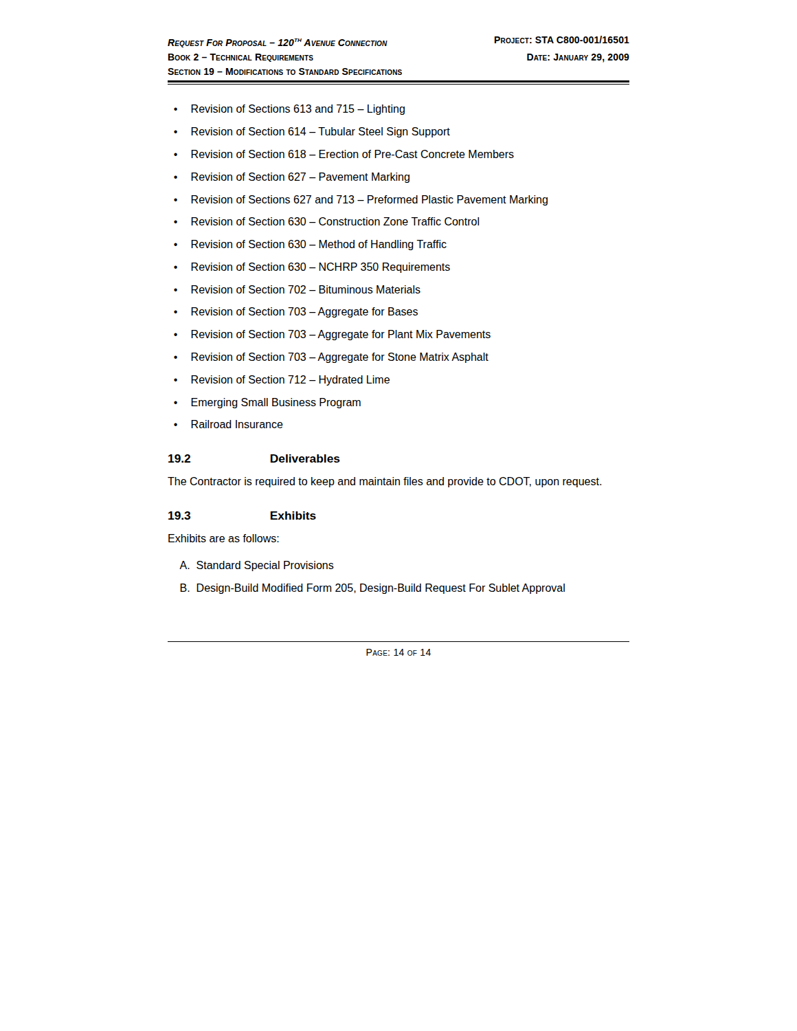| Request For Proposal – 120 th Avenue Connection | Project: STA C800-001/16501 |
| Book 2 – Technical Requirements | Date: January 29, 2009 |
| Section 19 – Modifications to Standard Specifications |
Revision of Sections 613 and 715 – Lighting
Revision of Section 614 – Tubular Steel Sign Support
Revision of Section 618 – Erection of Pre-Cast Concrete Members
Revision of Section 627 – Pavement Marking
Revision of Sections 627 and 713 – Preformed Plastic Pavement Marking
Revision of Section 630 – Construction Zone Traffic Control
Revision of Section 630 – Method of Handling Traffic
Revision of Section 630 – NCHRP 350 Requirements
Revision of Section 702 – Bituminous Materials
Revision of Section 703 – Aggregate for Bases
Revision of Section 703 – Aggregate for Plant Mix Pavements
Revision of Section 703 – Aggregate for Stone Matrix Asphalt
Revision of Section 712 – Hydrated Lime
Emerging Small Business Program
Railroad Insurance
19.2 Deliverables
The Contractor is required to keep and maintain files and provide to CDOT, upon request.
19.3 Exhibits
Exhibits are as follows:
Standard Special Provisions
Design-Build Modified Form 205, Design-Build Request For Sublet Approval
Page: 14 of 14